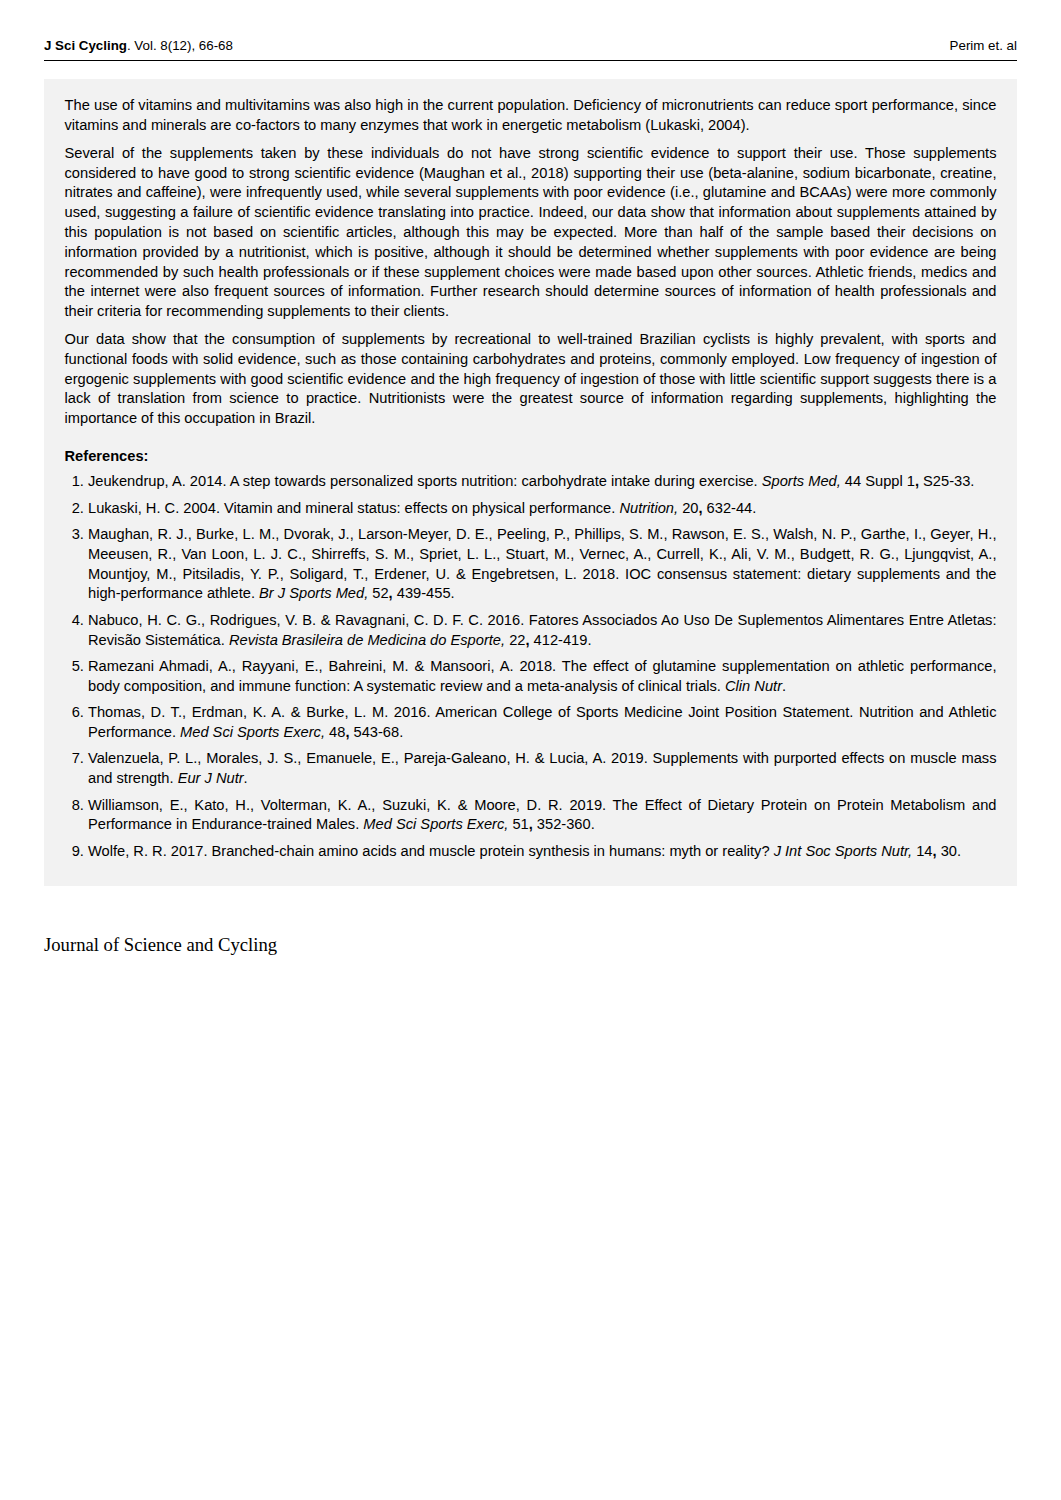J Sci Cycling. Vol. 8(12), 66-68
Perim et. al
The use of vitamins and multivitamins was also high in the current population. Deficiency of micronutrients can reduce sport performance, since vitamins and minerals are co-factors to many enzymes that work in energetic metabolism (Lukaski, 2004).
Several of the supplements taken by these individuals do not have strong scientific evidence to support their use. Those supplements considered to have good to strong scientific evidence (Maughan et al., 2018) supporting their use (beta-alanine, sodium bicarbonate, creatine, nitrates and caffeine), were infrequently used, while several supplements with poor evidence (i.e., glutamine and BCAAs) were more commonly used, suggesting a failure of scientific evidence translating into practice. Indeed, our data show that information about supplements attained by this population is not based on scientific articles, although this may be expected. More than half of the sample based their decisions on information provided by a nutritionist, which is positive, although it should be determined whether supplements with poor evidence are being recommended by such health professionals or if these supplement choices were made based upon other sources. Athletic friends, medics and the internet were also frequent sources of information. Further research should determine sources of information of health professionals and their criteria for recommending supplements to their clients.
Our data show that the consumption of supplements by recreational to well-trained Brazilian cyclists is highly prevalent, with sports and functional foods with solid evidence, such as those containing carbohydrates and proteins, commonly employed. Low frequency of ingestion of ergogenic supplements with good scientific evidence and the high frequency of ingestion of those with little scientific support suggests there is a lack of translation from science to practice. Nutritionists were the greatest source of information regarding supplements, highlighting the importance of this occupation in Brazil.
References:
Jeukendrup, A. 2014. A step towards personalized sports nutrition: carbohydrate intake during exercise. Sports Med, 44 Suppl 1, S25-33.
Lukaski, H. C. 2004. Vitamin and mineral status: effects on physical performance. Nutrition, 20, 632-44.
Maughan, R. J., Burke, L. M., Dvorak, J., Larson-Meyer, D. E., Peeling, P., Phillips, S. M., Rawson, E. S., Walsh, N. P., Garthe, I., Geyer, H., Meeusen, R., Van Loon, L. J. C., Shirreffs, S. M., Spriet, L. L., Stuart, M., Vernec, A., Currell, K., Ali, V. M., Budgett, R. G., Ljungqvist, A., Mountjoy, M., Pitsiladis, Y. P., Soligard, T., Erdener, U. & Engebretsen, L. 2018. IOC consensus statement: dietary supplements and the high-performance athlete. Br J Sports Med, 52, 439-455.
Nabuco, H. C. G., Rodrigues, V. B. & Ravagnani, C. D. F. C. 2016. Fatores Associados Ao Uso De Suplementos Alimentares Entre Atletas: Revisão Sistemática. Revista Brasileira de Medicina do Esporte, 22, 412-419.
Ramezani Ahmadi, A., Rayyani, E., Bahreini, M. & Mansoori, A. 2018. The effect of glutamine supplementation on athletic performance, body composition, and immune function: A systematic review and a meta-analysis of clinical trials. Clin Nutr.
Thomas, D. T., Erdman, K. A. & Burke, L. M. 2016. American College of Sports Medicine Joint Position Statement. Nutrition and Athletic Performance. Med Sci Sports Exerc, 48, 543-68.
Valenzuela, P. L., Morales, J. S., Emanuele, E., Pareja-Galeano, H. & Lucia, A. 2019. Supplements with purported effects on muscle mass and strength. Eur J Nutr.
Williamson, E., Kato, H., Volterman, K. A., Suzuki, K. & Moore, D. R. 2019. The Effect of Dietary Protein on Protein Metabolism and Performance in Endurance-trained Males. Med Sci Sports Exerc, 51, 352-360.
Wolfe, R. R. 2017. Branched-chain amino acids and muscle protein synthesis in humans: myth or reality? J Int Soc Sports Nutr, 14, 30.
Journal of Science and Cycling